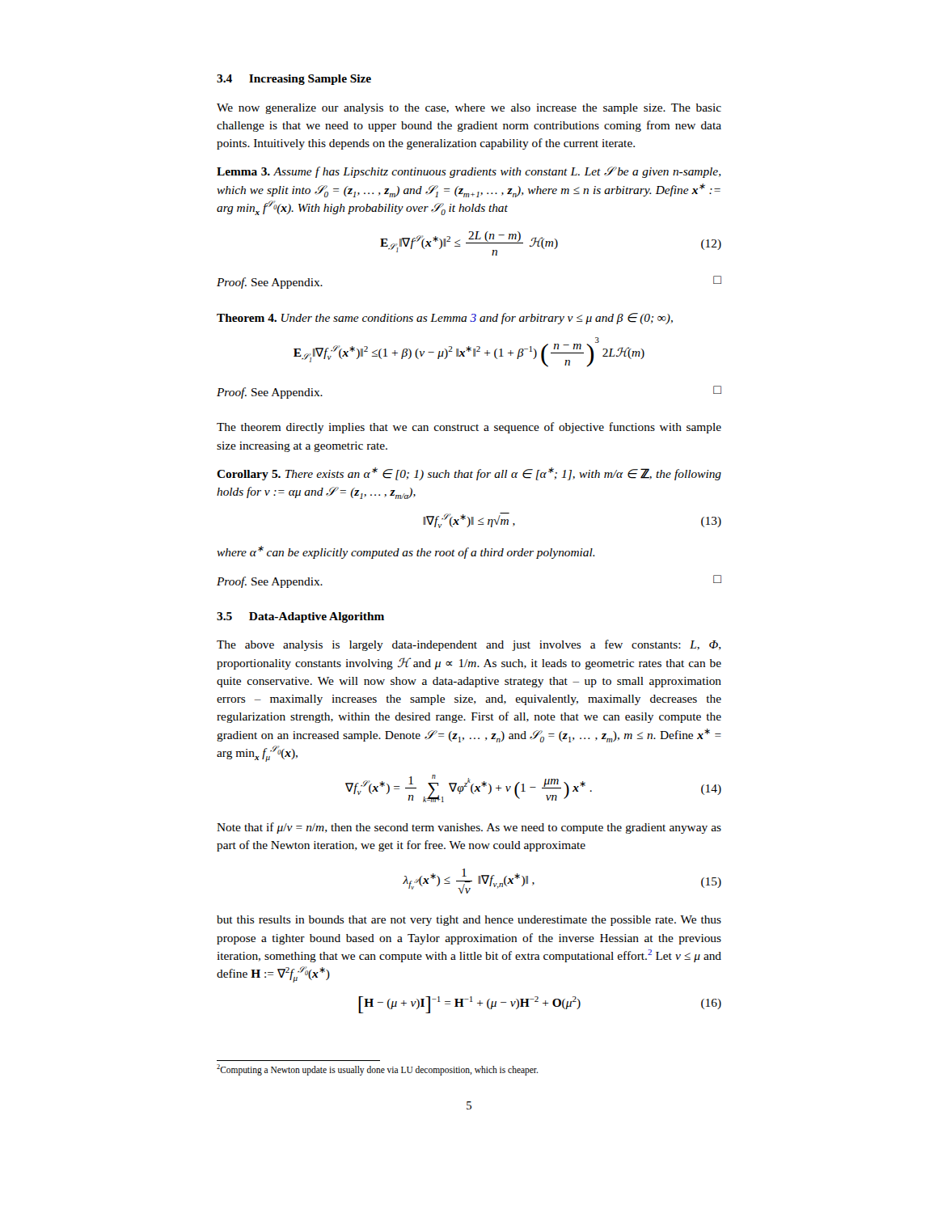3.4 Increasing Sample Size
We now generalize our analysis to the case, where we also increase the sample size. The basic challenge is that we need to upper bound the gradient norm contributions coming from new data points. Intuitively this depends on the generalization capability of the current iterate.
Lemma 3. Assume f has Lipschitz continuous gradients with constant L. Let 𝒮 be a given n-sample, which we split into 𝒮0 = (z1, … , zm) and 𝒮1 = (zm+1, … , zn), where m ≤ n is arbitrary. Define x∗ := arg minx f𝒮0(x). With high probability over 𝒮0 it holds that
E𝒮1‖∇f𝒮(x∗)‖2 ≤ 2L (n − m) n ℋ(m) (12)
□Proof. See Appendix.
Theorem 4. Under the same conditions as Lemma 3 and for arbitrary ν ≤ μ and β ∈ (0; ∞),
E𝒮1‖∇fν𝒮(x∗)‖2 ≤(1 + β) (ν − μ)2 ‖x∗‖2 + (1 + β−1) (n − m n)3 2Lℋ(m)
□Proof. See Appendix.
The theorem directly implies that we can construct a sequence of objective functions with sample size increasing at a geometric rate.
Corollary 5. There exists an α∗ ∈ [0; 1) such that for all α ∈ [α∗; 1], with m/α ∈ ℤ, the following holds for ν := αμ and 𝒮 = (z1, … , zm/α),
‖∇fν𝒮(x∗)‖ ≤ η√m , (13)
where α∗ can be explicitly computed as the root of a third order polynomial.
□Proof. See Appendix.
3.5 Data-Adaptive Algorithm
The above analysis is largely data-independent and just involves a few constants: L, Φ, proportionality constants involving ℋ and μ ∝ 1/m. As such, it leads to geometric rates that can be quite conservative. We will now show a data-adaptive strategy that – up to small approximation errors – maximally increases the sample size, and, equivalently, maximally decreases the regularization strength, within the desired range. First of all, note that we can easily compute the gradient on an increased sample. Denote 𝒮 = (z1, … , zn) and 𝒮0 = (z1, … , zm), m ≤ n. Define x∗ = arg minx fμ𝒮0(x),
∇fν𝒮(x∗) = 1 n n∑k=m+1 ∇φzk(x∗) + ν (1 − μm νn) x∗ . (14)
Note that if μ/ν = n/m, then the second term vanishes. As we need to compute the gradient anyway as part of the Newton iteration, we get it for free. We now could approximate
λfν𝒮(x∗) ≤ 1√ν ‖∇fν,n(x∗)‖ , (15)
but this results in bounds that are not very tight and hence underestimate the possible rate. We thus propose a tighter bound based on a Taylor approximation of the inverse Hessian at the previous iteration, something that we can compute with a little bit of extra computational effort.2 Let ν ≤ μ and define H := ∇2fμ𝒮0(x∗)
[H − (μ + ν)I]−1 = H−1 + (μ − ν)H−2 + O(μ2) (16)
2Computing a Newton update is usually done via LU decomposition, which is cheaper.
5